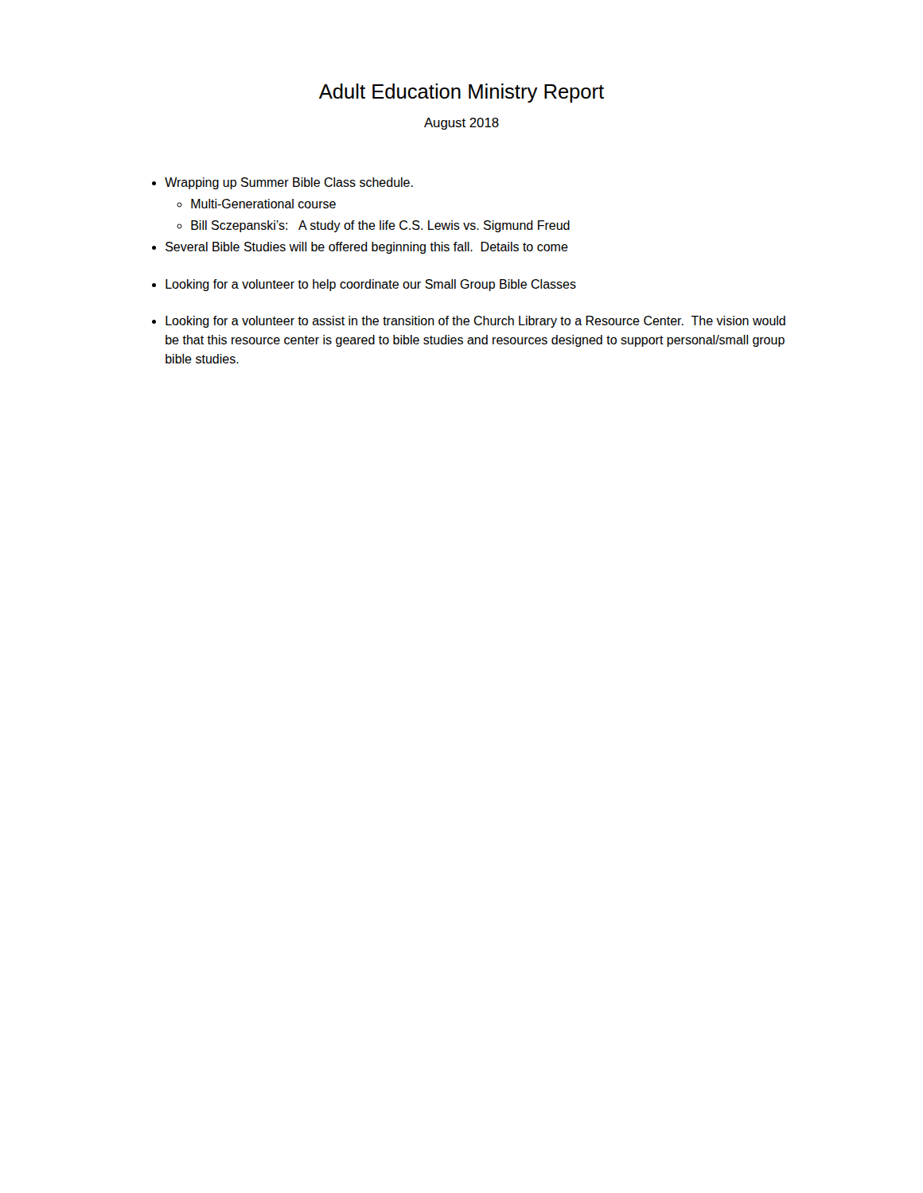Adult Education Ministry Report
August 2018
Wrapping up Summer Bible Class schedule.
Multi-Generational course
Bill Sczepanski’s: A study of the life C.S. Lewis vs. Sigmund Freud
Several Bible Studies will be offered beginning this fall. Details to come
Looking for a volunteer to help coordinate our Small Group Bible Classes
Looking for a volunteer to assist in the transition of the Church Library to a Resource Center. The vision would be that this resource center is geared to bible studies and resources designed to support personal/small group bible studies.